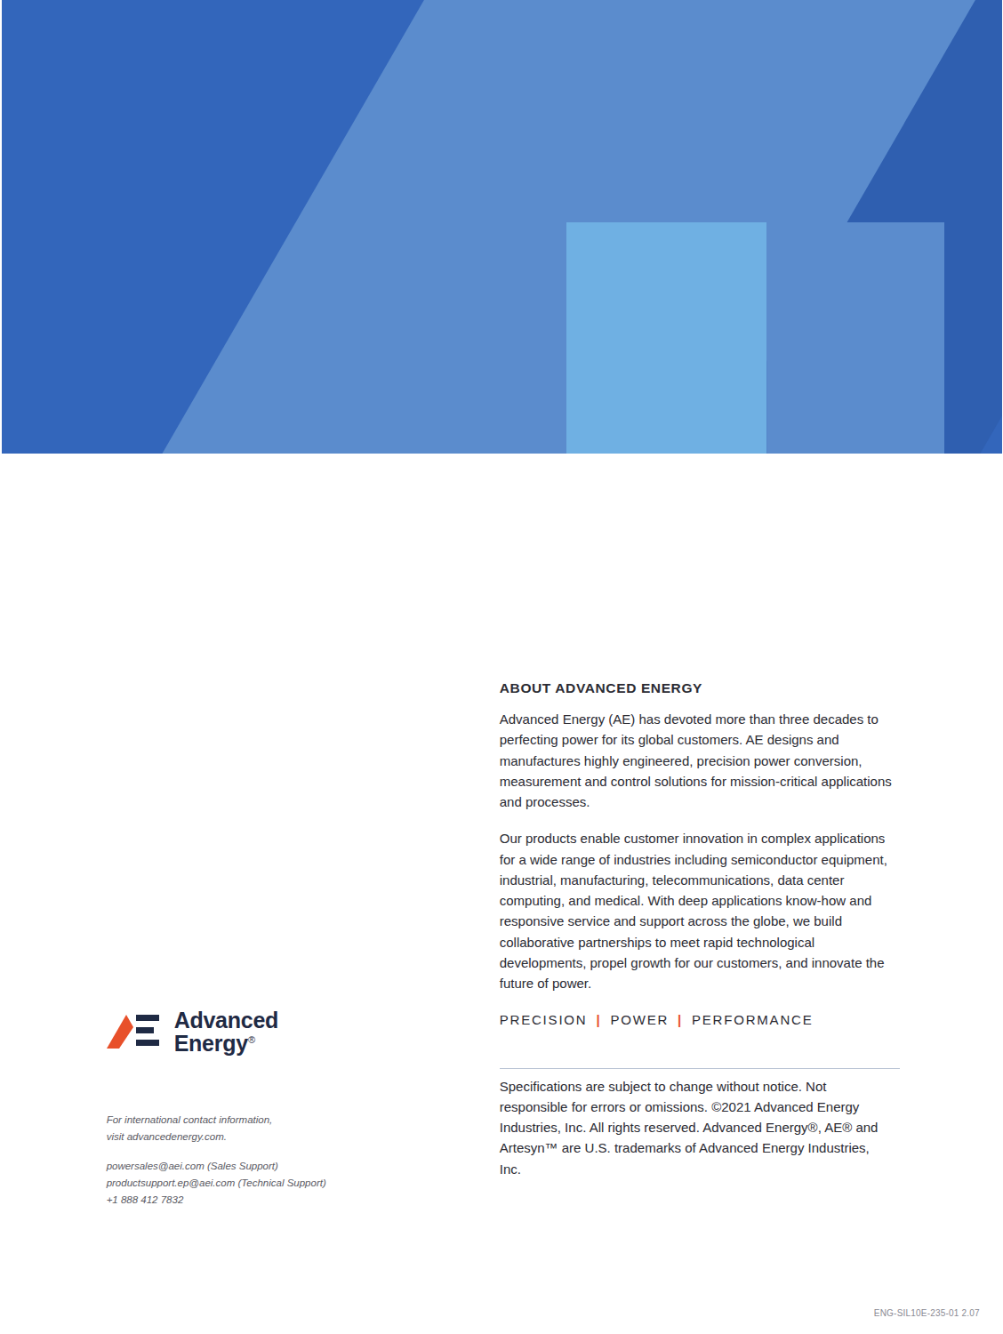ABOUT ADVANCED ENERGY
Advanced Energy (AE) has devoted more than three decades to perfecting power for its global customers. AE designs and manufactures highly engineered, precision power conversion, measurement and control solutions for mission-critical applications and processes.
Our products enable customer innovation in complex applications for a wide range of industries including semiconductor equipment, industrial, manufacturing, telecommunications, data center computing, and medical. With deep applications know-how and responsive service and support across the globe, we build collaborative partnerships to meet rapid technological developments, propel growth for our customers, and innovate the future of power.
PRECISION | POWER | PERFORMANCE
Specifications are subject to change without notice. Not responsible for errors or omissions. ©2021 Advanced Energy Industries, Inc. All rights reserved. Advanced Energy®, AE® and Artesyn™ are U.S. trademarks of Advanced Energy Industries, Inc.
Advanced
Energy®
For international contact information,
visit advancedenergy.com.
powersales@aei.com (Sales Support)
productsupport.ep@aei.com (Technical Support)
+1 888 412 7832
ENG-SIL10E-235-01 2.07